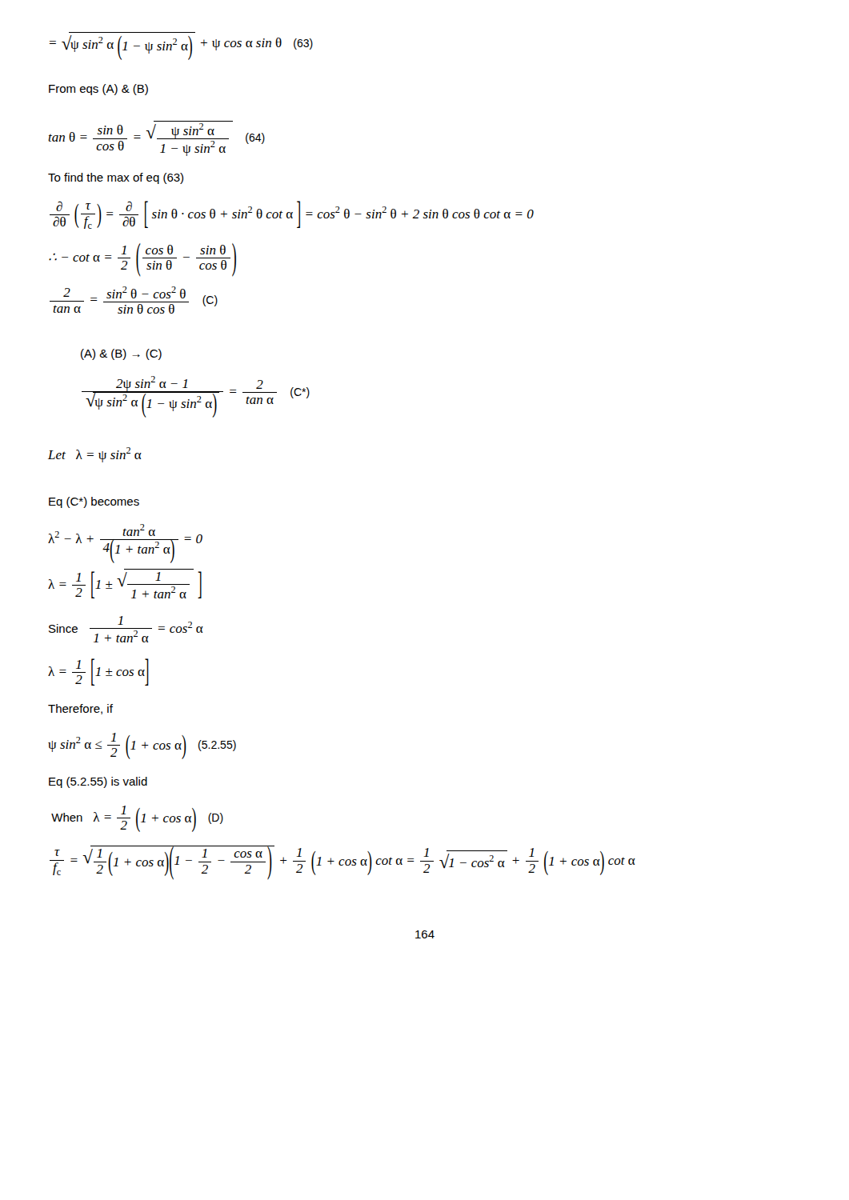= ψ sin2 α (1 − ψ sin2 α) + ψ cos α sin θ (63)
From eqs (A) & (B)
tan θ = sin θ cos θ = ψ sin2 α 1 − ψ sin2 α (64)
To find the max of eq (63)
∂∂θ (τfc) = ∂∂θ [ sin θ · cos θ + sin2 θ cot α ] = cos2 θ − sin2 θ + 2 sin θ cos θ cot α = 0
∴ − cot α = 12 (cos θ sin θ − sin θ cos θ)
2 tan α = sin2 θ − cos2 θ sin θ cos θ (C)
(A) & (B) → (C)
2ψ sin2 α − 1 ψ sin2 α (1 − ψ sin2 α) = 2 tan α (C*)
Let λ = ψ sin2 α
Eq (C*) becomes
λ2 − λ + tan2 α 4(1 + tan2 α) = 0
λ = 12 [1 ± 11 + tan2 α ]
Since 11 + tan2 α = cos2 α
λ = 12 [1 ± cos α]
Therefore, if
ψ sin2 α ≤ 12 (1 + cos α) (5.2.55)
Eq (5.2.55) is valid
When λ = 12 (1 + cos α) (D)
τfc = 12(1 + cos α)(1 − 12 − cos α 2) + 12 (1 + cos α) cot α = 12 1 − cos2 α + 12 (1 + cos α) cot α
164